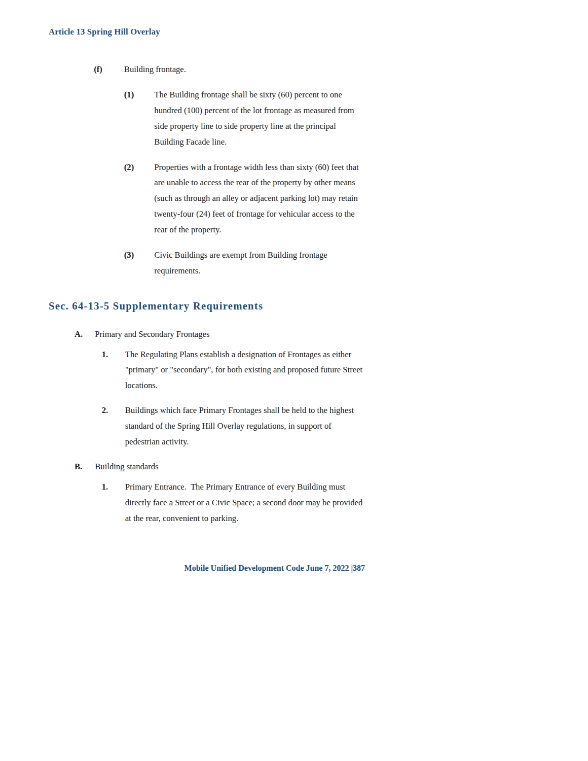Article 13 Spring Hill Overlay
(f) Building frontage.
(1) The Building frontage shall be sixty (60) percent to one hundred (100) percent of the lot frontage as measured from side property line to side property line at the principal Building Facade line.
(2) Properties with a frontage width less than sixty (60) feet that are unable to access the rear of the property by other means (such as through an alley or adjacent parking lot) may retain twenty-four (24) feet of frontage for vehicular access to the rear of the property.
(3) Civic Buildings are exempt from Building frontage requirements.
Sec. 64-13-5 Supplementary Requirements
A. Primary and Secondary Frontages
1. The Regulating Plans establish a designation of Frontages as either "primary" or "secondary", for both existing and proposed future Street locations.
2. Buildings which face Primary Frontages shall be held to the highest standard of the Spring Hill Overlay regulations, in support of pedestrian activity.
B. Building standards
1. Primary Entrance. The Primary Entrance of every Building must directly face a Street or a Civic Space; a second door may be provided at the rear, convenient to parking.
Mobile Unified Development Code June 7, 2022 |387